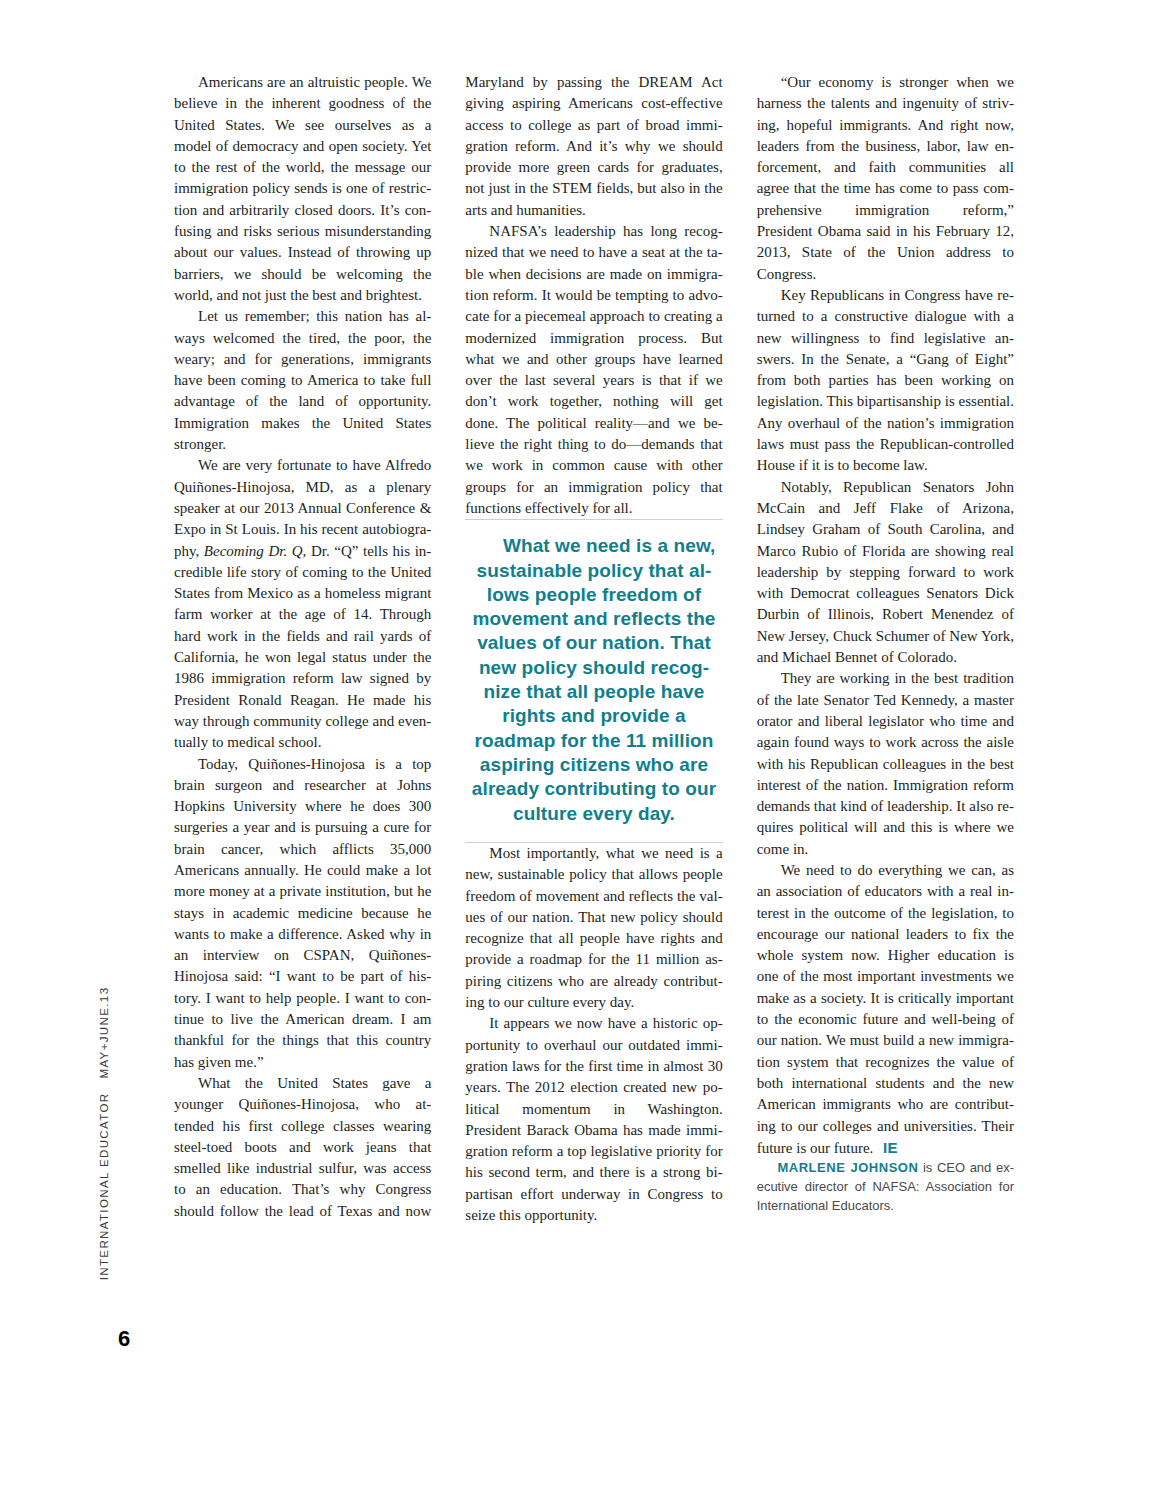INTERNATIONAL EDUCATOR MAY+JUNE.13
6
Americans are an altruistic people. We believe in the inherent goodness of the United States. We see ourselves as a model of democracy and open society. Yet to the rest of the world, the message our immigration policy sends is one of restriction and arbitrarily closed doors. It’s confusing and risks serious misunderstanding about our values. Instead of throwing up barriers, we should be welcoming the world, and not just the best and brightest.
Let us remember; this nation has always welcomed the tired, the poor, the weary; and for generations, immigrants have been coming to America to take full advantage of the land of opportunity. Immigration makes the United States stronger.
We are very fortunate to have Alfredo Quiñones-Hinojosa, MD, as a plenary speaker at our 2013 Annual Conference & Expo in St Louis. In his recent autobiography, Becoming Dr. Q, Dr. “Q” tells his incredible life story of coming to the United States from Mexico as a homeless migrant farm worker at the age of 14. Through hard work in the fields and rail yards of California, he won legal status under the 1986 immigration reform law signed by President Ronald Reagan. He made his way through community college and eventually to medical school.
Today, Quiñones-Hinojosa is a top brain surgeon and researcher at Johns Hopkins University where he does 300 surgeries a year and is pursuing a cure for brain cancer, which afflicts 35,000 Americans annually. He could make a lot more money at a private institution, but he stays in academic medicine because he wants to make a difference. Asked why in an interview on CSPAN, Quiñones-Hinojosa said: “I want to be part of history. I want to help people. I want to continue to live the American dream. I am thankful for the things that this country has given me.”
What the United States gave a younger Quiñones-Hinojosa, who attended his first college classes wearing steel-toed boots and work jeans that smelled like industrial sulfur, was access to an education. That’s why Congress should follow the lead of Texas and now Maryland by passing the DREAM Act giving aspiring Americans cost-effective access to college as part of broad immigration reform. And it’s why we should provide more green cards for graduates, not just in the STEM fields, but also in the arts and humanities.
NAFSA’s leadership has long recognized that we need to have a seat at the table when decisions are made on immigration reform. It would be tempting to advocate for a piecemeal approach to creating a modernized immigration process. But what we and other groups have learned over the last several years is that if we don’t work together, nothing will get done. The political reality—and we believe the right thing to do—demands that we work in common cause with other groups for an immigration policy that functions effectively for all.
What we need is a new, sustainable policy that allows people freedom of movement and reflects the values of our nation. That new policy should recognize that all people have rights and provide a roadmap for the 11 million aspiring citizens who are already contributing to our culture every day.
Most importantly, what we need is a new, sustainable policy that allows people freedom of movement and reflects the values of our nation. That new policy should recognize that all people have rights and provide a roadmap for the 11 million aspiring citizens who are already contributing to our culture every day.
It appears we now have a historic opportunity to overhaul our outdated immigration laws for the first time in almost 30 years. The 2012 election created new political momentum in Washington. President Barack Obama has made immigration reform a top legislative priority for his second term, and there is a strong bipartisan effort underway in Congress to seize this opportunity.
“Our economy is stronger when we harness the talents and ingenuity of striving, hopeful immigrants. And right now, leaders from the business, labor, law enforcement, and faith communities all agree that the time has come to pass comprehensive immigration reform,” President Obama said in his February 12, 2013, State of the Union address to Congress.
Key Republicans in Congress have returned to a constructive dialogue with a new willingness to find legislative answers. In the Senate, a “Gang of Eight” from both parties has been working on legislation. This bipartisanship is essential. Any overhaul of the nation’s immigration laws must pass the Republican-controlled House if it is to become law.
Notably, Republican Senators John McCain and Jeff Flake of Arizona, Lindsey Graham of South Carolina, and Marco Rubio of Florida are showing real leadership by stepping forward to work with Democrat colleagues Senators Dick Durbin of Illinois, Robert Menendez of New Jersey, Chuck Schumer of New York, and Michael Bennet of Colorado.
They are working in the best tradition of the late Senator Ted Kennedy, a master orator and liberal legislator who time and again found ways to work across the aisle with his Republican colleagues in the best interest of the nation. Immigration reform demands that kind of leadership. It also requires political will and this is where we come in.
We need to do everything we can, as an association of educators with a real interest in the outcome of the legislation, to encourage our national leaders to fix the whole system now. Higher education is one of the most important investments we make as a society. It is critically important to the economic future and well-being of our nation. We must build a new immigration system that recognizes the value of both international students and the new American immigrants who are contributing to our colleges and universities. Their future is our future. IE
Marlene Johnson is CEO and executive director of NAFSA: Association for International Educators.